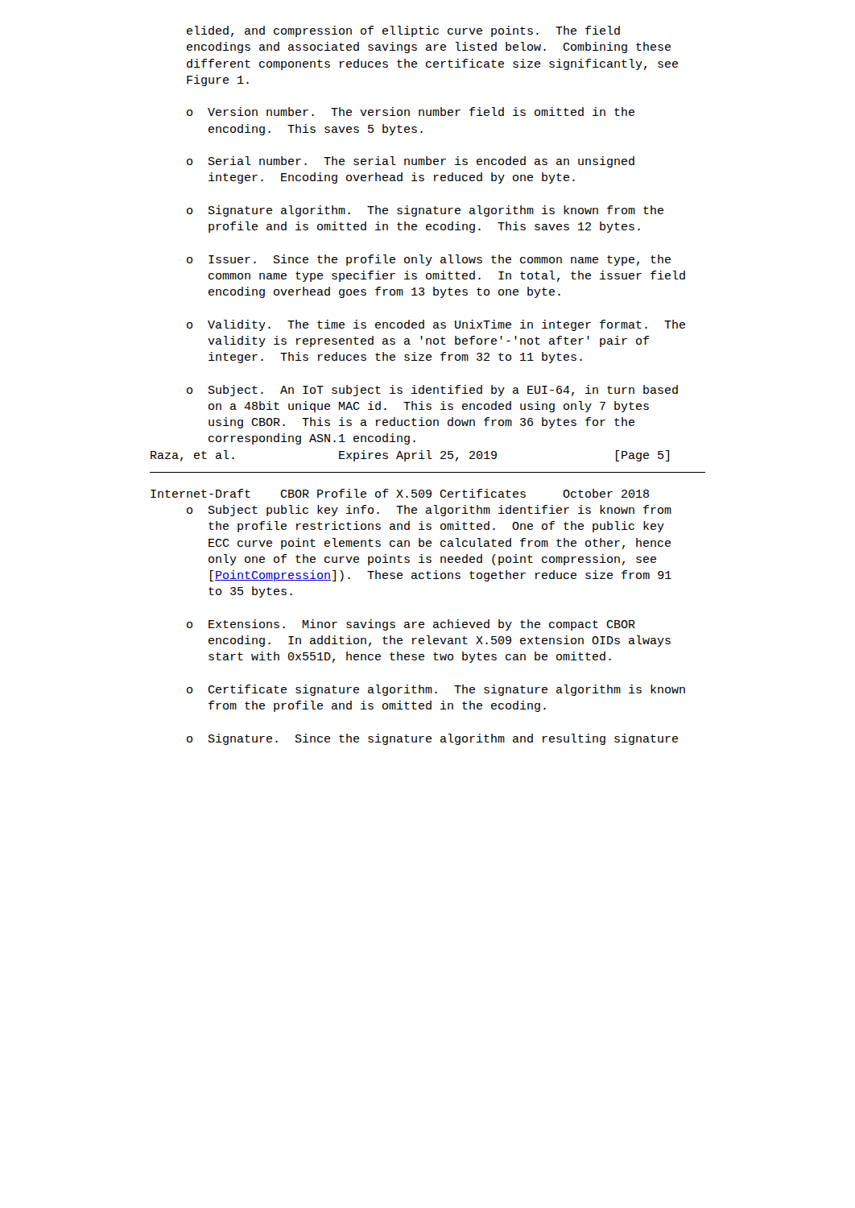elided, and compression of elliptic curve points.  The field
     encodings and associated savings are listed below.  Combining these
     different components reduces the certificate size significantly, see
     Figure 1.

     o  Version number.  The version number field is omitted in the
        encoding.  This saves 5 bytes.

     o  Serial number.  The serial number is encoded as an unsigned
        integer.  Encoding overhead is reduced by one byte.

     o  Signature algorithm.  The signature algorithm is known from the
        profile and is omitted in the ecoding.  This saves 12 bytes.

     o  Issuer.  Since the profile only allows the common name type, the
        common name type specifier is omitted.  In total, the issuer field
        encoding overhead goes from 13 bytes to one byte.

     o  Validity.  The time is encoded as UnixTime in integer format.  The
        validity is represented as a 'not before'-'not after' pair of
        integer.  This reduces the size from 32 to 11 bytes.

     o  Subject.  An IoT subject is identified by a EUI-64, in turn based
        on a 48bit unique MAC id.  This is encoded using only 7 bytes
        using CBOR.  This is a reduction down from 36 bytes for the
        corresponding ASN.1 encoding.
Raza, et al.              Expires April 25, 2019                [Page 5]
Internet-Draft    CBOR Profile of X.509 Certificates     October 2018
     o  Subject public key info.  The algorithm identifier is known from
        the profile restrictions and is omitted.  One of the public key
        ECC curve point elements can be calculated from the other, hence
        only one of the curve points is needed (point compression, see
        [PointCompression]).  These actions together reduce size from 91
        to 35 bytes.

     o  Extensions.  Minor savings are achieved by the compact CBOR
        encoding.  In addition, the relevant X.509 extension OIDs always
        start with 0x551D, hence these two bytes can be omitted.

     o  Certificate signature algorithm.  The signature algorithm is known
        from the profile and is omitted in the ecoding.

     o  Signature.  Since the signature algorithm and resulting signature